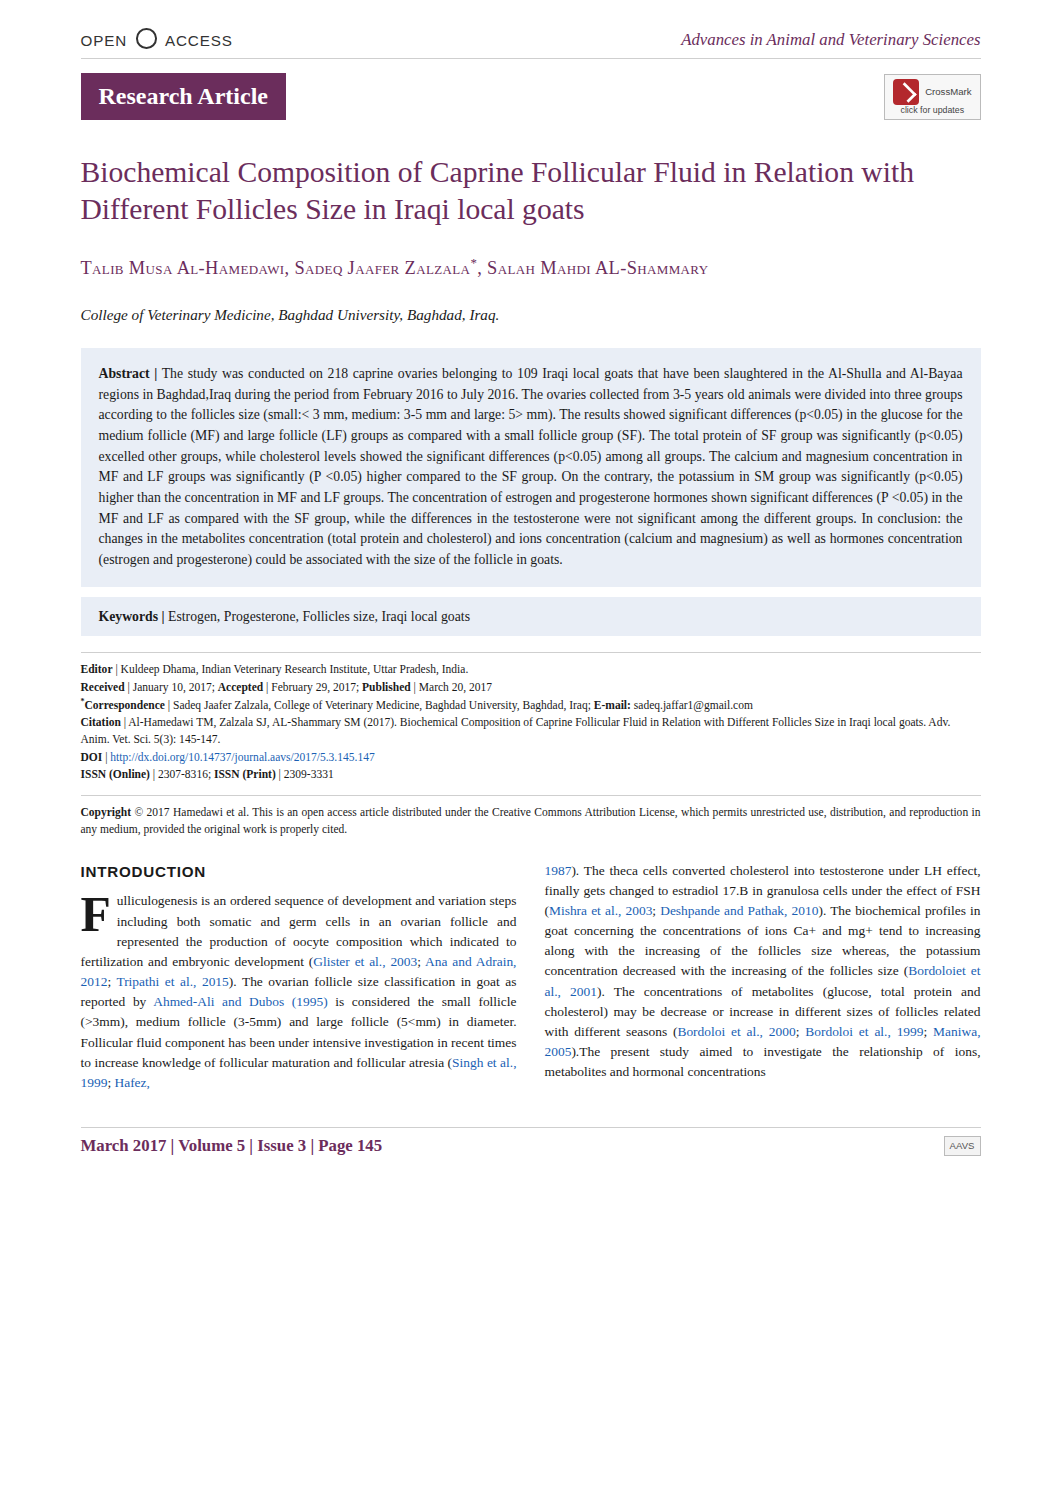OPEN ACCESS
Advances in Animal and Veterinary Sciences
Research Article
CrossMark
click for updates
Biochemical Composition of Caprine Follicular Fluid in Relation with Different Follicles Size in Iraqi local goats
Talib Musa Al-Hamedawi, Sadeq Jaafer Zalzala*, Salah Mahdi AL-Shammary
College of Veterinary Medicine, Baghdad University, Baghdad, Iraq.
Abstract | The study was conducted on 218 caprine ovaries belonging to 109 Iraqi local goats that have been slaughtered in the Al-Shulla and Al-Bayaa regions in Baghdad,Iraq during the period from February 2016 to July 2016. The ovaries collected from 3-5 years old animals were divided into three groups according to the follicles size (small:< 3 mm, medium: 3-5 mm and large: 5> mm). The results showed significant differences (p<0.05) in the glucose for the medium follicle (MF) and large follicle (LF) groups as compared with a small follicle group (SF). The total protein of SF group was significantly (p<0.05) excelled other groups, while cholesterol levels showed the significant differences (p<0.05) among all groups. The calcium and magnesium concentration in MF and LF groups was significantly (P <0.05) higher compared to the SF group. On the contrary, the potassium in SM group was significantly (p<0.05) higher than the concentration in MF and LF groups. The concentration of estrogen and progesterone hormones shown significant differences (P <0.05) in the MF and LF as compared with the SF group, while the differences in the testosterone were not significant among the different groups. In conclusion: the changes in the metabolites concentration (total protein and cholesterol) and ions concentration (calcium and magnesium) as well as hormones concentration (estrogen and progesterone) could be associated with the size of the follicle in goats.
Keywords | Estrogen, Progesterone, Follicles size, Iraqi local goats
Editor | Kuldeep Dhama, Indian Veterinary Research Institute, Uttar Pradesh, India.
Received | January 10, 2017; Accepted | February 29, 2017; Published | March 20, 2017
*Correspondence | Sadeq Jaafer Zalzala, College of Veterinary Medicine, Baghdad University, Baghdad, Iraq; E-mail: sadeq.jaffar1@gmail.com
Citation | Al-Hamedawi TM, Zalzala SJ, AL-Shammary SM (2017). Biochemical Composition of Caprine Follicular Fluid in Relation with Different Follicles Size in Iraqi local goats. Adv. Anim. Vet. Sci. 5(3): 145-147.
DOI | http://dx.doi.org/10.14737/journal.aavs/2017/5.3.145.147
ISSN (Online) | 2307-8316; ISSN (Print) | 2309-3331
Copyright © 2017 Hamedawi et al. This is an open access article distributed under the Creative Commons Attribution License, which permits unrestricted use, distribution, and reproduction in any medium, provided the original work is properly cited.
INTRODUCTION
Fulliculogenesis is an ordered sequence of development and variation steps including both somatic and germ cells in an ovarian follicle and represented the production of oocyte composition which indicated to fertilization and embryonic development (Glister et al., 2003; Ana and Adrain, 2012; Tripathi et al., 2015). The ovarian follicle size classification in goat as reported by Ahmed-Ali and Dubos (1995) is considered the small follicle (>3mm), medium follicle (3-5mm) and large follicle (5<mm) in diameter. Follicular fluid component has been under intensive investigation in recent times to increase knowledge of follicular maturation and follicular atresia (Singh et al., 1999; Hafez,
1987). The theca cells converted cholesterol into testosterone under LH effect, finally gets changed to estradiol 17.B in granulosa cells under the effect of FSH (Mishra et al., 2003; Deshpande and Pathak, 2010). The biochemical profiles in goat concerning the concentrations of ions Ca+ and mg+ tend to increasing along with the increasing of the follicles size whereas, the potassium concentration decreased with the increasing of the follicles size (Bordoloiet et al., 2001). The concentrations of metabolites (glucose, total protein and cholesterol) may be decrease or increase in different sizes of follicles related with different seasons (Bordoloi et al., 2000; Bordoloi et al., 1999; Maniwa, 2005).The present study aimed to investigate the relationship of ions, metabolites and hormonal concentrations
March 2017 | Volume 5 | Issue 3 | Page 145
AAVS